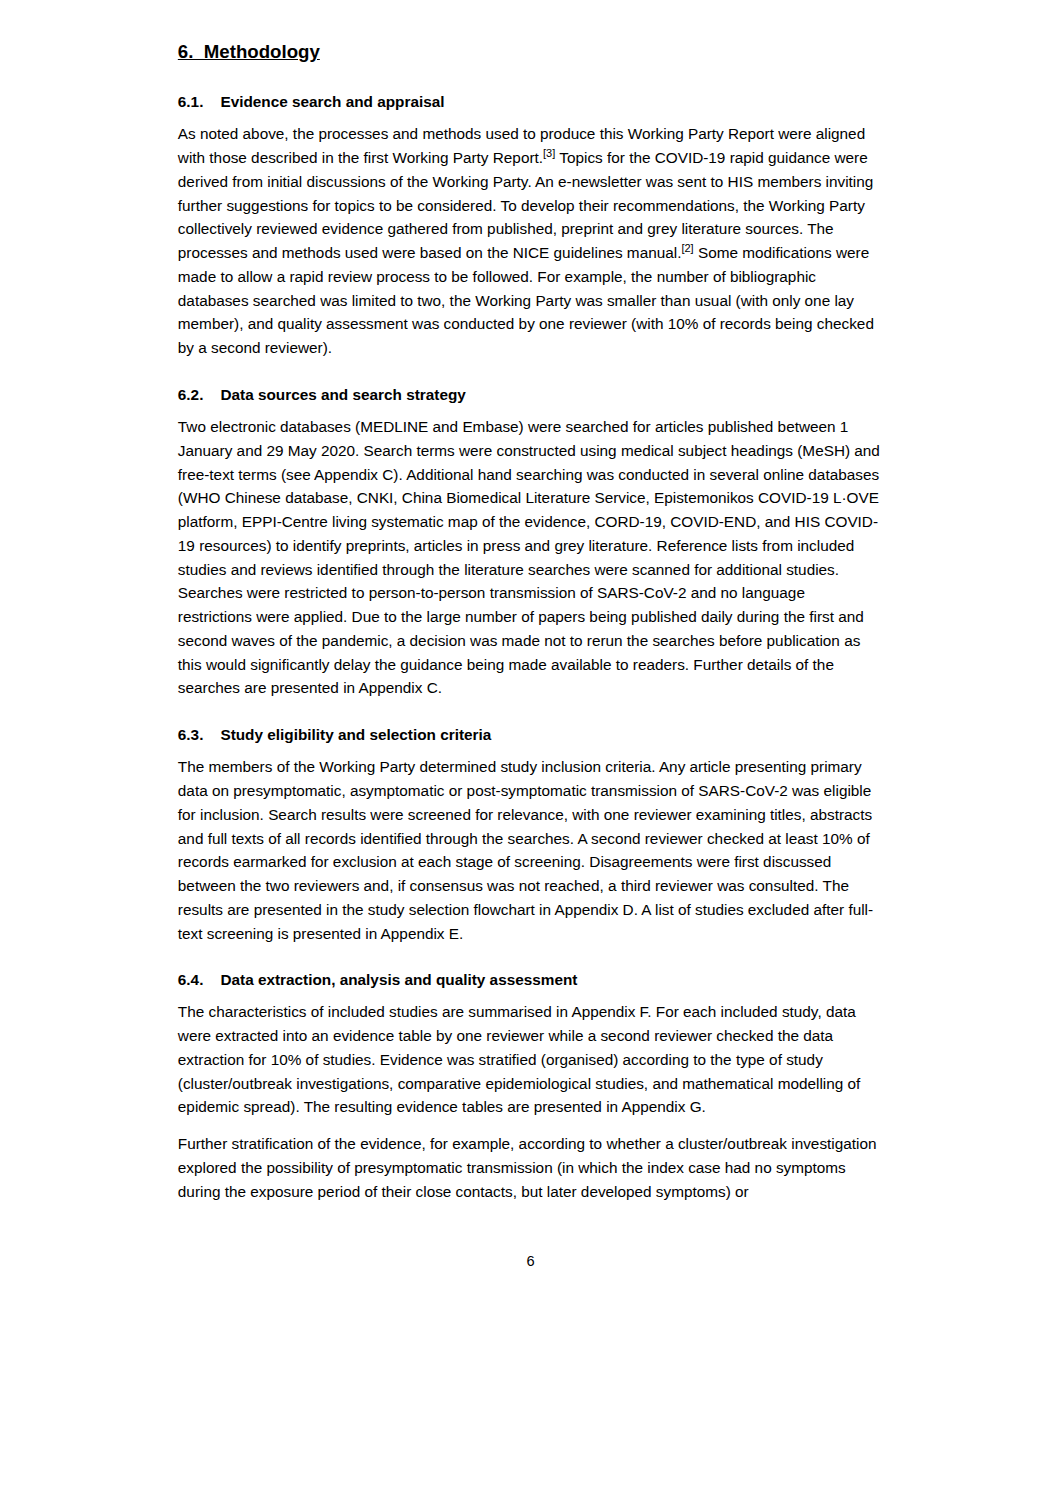6. Methodology
6.1. Evidence search and appraisal
As noted above, the processes and methods used to produce this Working Party Report were aligned with those described in the first Working Party Report.[3] Topics for the COVID-19 rapid guidance were derived from initial discussions of the Working Party. An e-newsletter was sent to HIS members inviting further suggestions for topics to be considered. To develop their recommendations, the Working Party collectively reviewed evidence gathered from published, preprint and grey literature sources. The processes and methods used were based on the NICE guidelines manual.[2] Some modifications were made to allow a rapid review process to be followed. For example, the number of bibliographic databases searched was limited to two, the Working Party was smaller than usual (with only one lay member), and quality assessment was conducted by one reviewer (with 10% of records being checked by a second reviewer).
6.2. Data sources and search strategy
Two electronic databases (MEDLINE and Embase) were searched for articles published between 1 January and 29 May 2020. Search terms were constructed using medical subject headings (MeSH) and free-text terms (see Appendix C). Additional hand searching was conducted in several online databases (WHO Chinese database, CNKI, China Biomedical Literature Service, Epistemonikos COVID-19 L·OVE platform, EPPI-Centre living systematic map of the evidence, CORD-19, COVID-END, and HIS COVID-19 resources) to identify preprints, articles in press and grey literature. Reference lists from included studies and reviews identified through the literature searches were scanned for additional studies. Searches were restricted to person-to-person transmission of SARS-CoV-2 and no language restrictions were applied. Due to the large number of papers being published daily during the first and second waves of the pandemic, a decision was made not to rerun the searches before publication as this would significantly delay the guidance being made available to readers. Further details of the searches are presented in Appendix C.
6.3. Study eligibility and selection criteria
The members of the Working Party determined study inclusion criteria. Any article presenting primary data on presymptomatic, asymptomatic or post-symptomatic transmission of SARS-CoV-2 was eligible for inclusion. Search results were screened for relevance, with one reviewer examining titles, abstracts and full texts of all records identified through the searches. A second reviewer checked at least 10% of records earmarked for exclusion at each stage of screening. Disagreements were first discussed between the two reviewers and, if consensus was not reached, a third reviewer was consulted. The results are presented in the study selection flowchart in Appendix D. A list of studies excluded after full-text screening is presented in Appendix E.
6.4. Data extraction, analysis and quality assessment
The characteristics of included studies are summarised in Appendix F. For each included study, data were extracted into an evidence table by one reviewer while a second reviewer checked the data extraction for 10% of studies. Evidence was stratified (organised) according to the type of study (cluster/outbreak investigations, comparative epidemiological studies, and mathematical modelling of epidemic spread). The resulting evidence tables are presented in Appendix G.
Further stratification of the evidence, for example, according to whether a cluster/outbreak investigation explored the possibility of presymptomatic transmission (in which the index case had no symptoms during the exposure period of their close contacts, but later developed symptoms) or
6